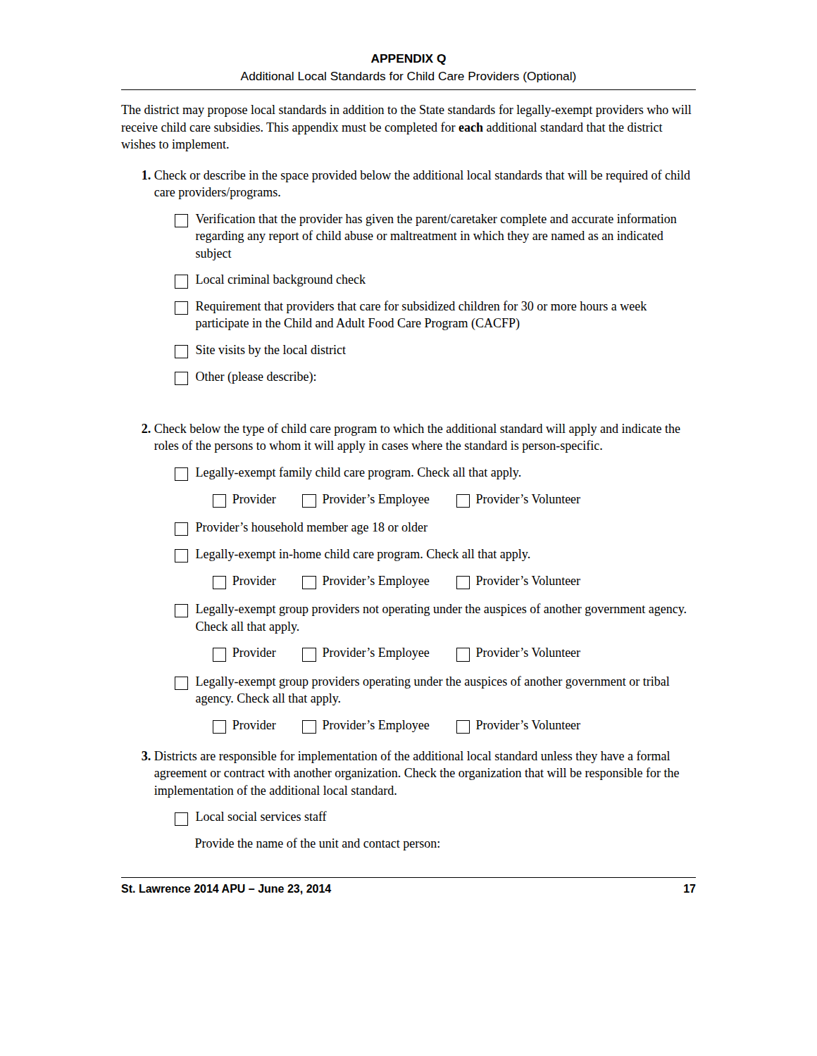APPENDIX Q
Additional Local Standards for Child Care Providers (Optional)
The district may propose local standards in addition to the State standards for legally-exempt providers who will receive child care subsidies. This appendix must be completed for each additional standard that the district wishes to implement.
Check or describe in the space provided below the additional local standards that will be required of child care providers/programs.
Verification that the provider has given the parent/caretaker complete and accurate information regarding any report of child abuse or maltreatment in which they are named as an indicated subject
Local criminal background check
Requirement that providers that care for subsidized children for 30 or more hours a week participate in the Child and Adult Food Care Program (CACFP)
Site visits by the local district
Other (please describe):
Check below the type of child care program to which the additional standard will apply and indicate the roles of the persons to whom it will apply in cases where the standard is person-specific.
Legally-exempt family child care program. Check all that apply.
Provider Provider’s Employee Provider’s Volunteer
Provider’s household member age 18 or older
Legally-exempt in-home child care program. Check all that apply.
Provider Provider’s Employee Provider’s Volunteer
Legally-exempt group providers not operating under the auspices of another government agency. Check all that apply.
Provider Provider’s Employee Provider’s Volunteer
Legally-exempt group providers operating under the auspices of another government or tribal agency. Check all that apply.
Provider Provider’s Employee Provider’s Volunteer
Districts are responsible for implementation of the additional local standard unless they have a formal agreement or contract with another organization. Check the organization that will be responsible for the implementation of the additional local standard.
Local social services staff
Provide the name of the unit and contact person:
St. Lawrence 2014 APU – June 23, 2014 17